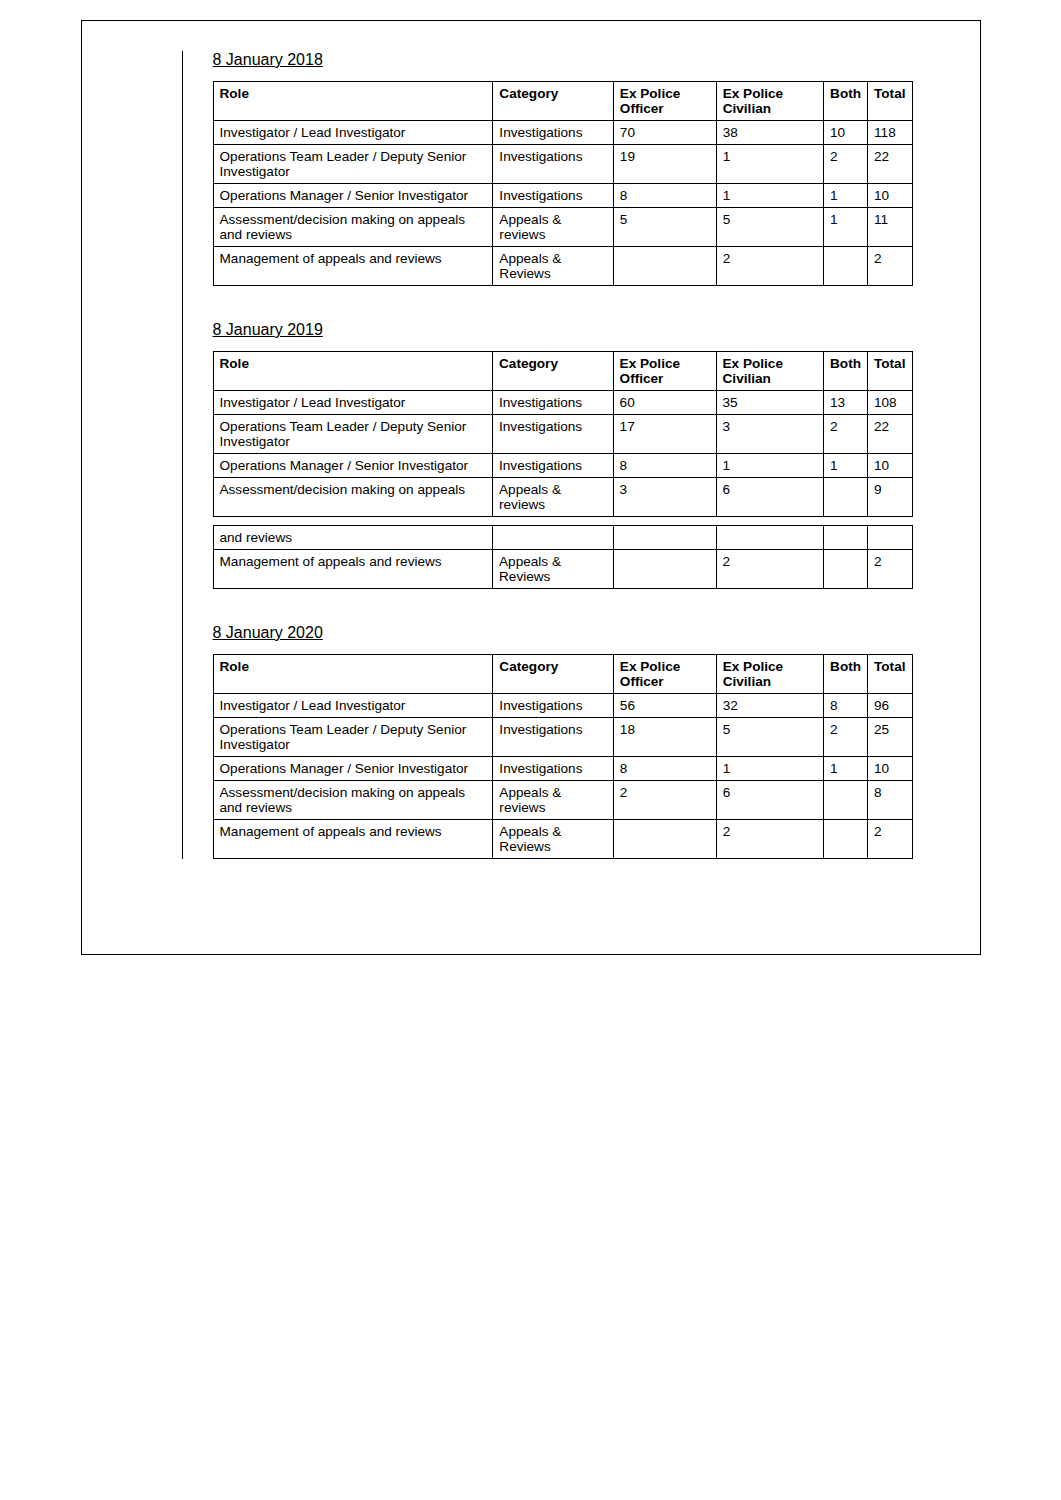8 January 2018
| Role | Category | Ex Police Officer | Ex Police Civilian | Both | Total |
| --- | --- | --- | --- | --- | --- |
| Investigator / Lead Investigator | Investigations | 70 | 38 | 10 | 118 |
| Operations Team Leader / Deputy Senior Investigator | Investigations | 19 | 1 | 2 | 22 |
| Operations Manager / Senior Investigator | Investigations | 8 | 1 | 1 | 10 |
| Assessment/decision making on appeals and reviews | Appeals & reviews | 5 | 5 | 1 | 11 |
| Management of appeals and reviews | Appeals & Reviews | | 2 | | 2 |
8 January 2019
| Role | Category | Ex Police Officer | Ex Police Civilian | Both | Total |
| --- | --- | --- | --- | --- | --- |
| Investigator / Lead Investigator | Investigations | 60 | 35 | 13 | 108 |
| Operations Team Leader / Deputy Senior Investigator | Investigations | 17 | 3 | 2 | 22 |
| Operations Manager / Senior Investigator | Investigations | 8 | 1 | 1 | 10 |
| Assessment/decision making on appeals | Appeals & reviews | 3 | 6 | | 9 |
| and reviews | | | | | |
| Management of appeals and reviews | Appeals & Reviews | | 2 | | 2 |
8 January 2020
| Role | Category | Ex Police Officer | Ex Police Civilian | Both | Total |
| --- | --- | --- | --- | --- | --- |
| Investigator / Lead Investigator | Investigations | 56 | 32 | 8 | 96 |
| Operations Team Leader / Deputy Senior Investigator | Investigations | 18 | 5 | 2 | 25 |
| Operations Manager / Senior Investigator | Investigations | 8 | 1 | 1 | 10 |
| Assessment/decision making on appeals and reviews | Appeals & reviews | 2 | 6 | | 8 |
| Management of appeals and reviews | Appeals & Reviews | | 2 | | 2 |